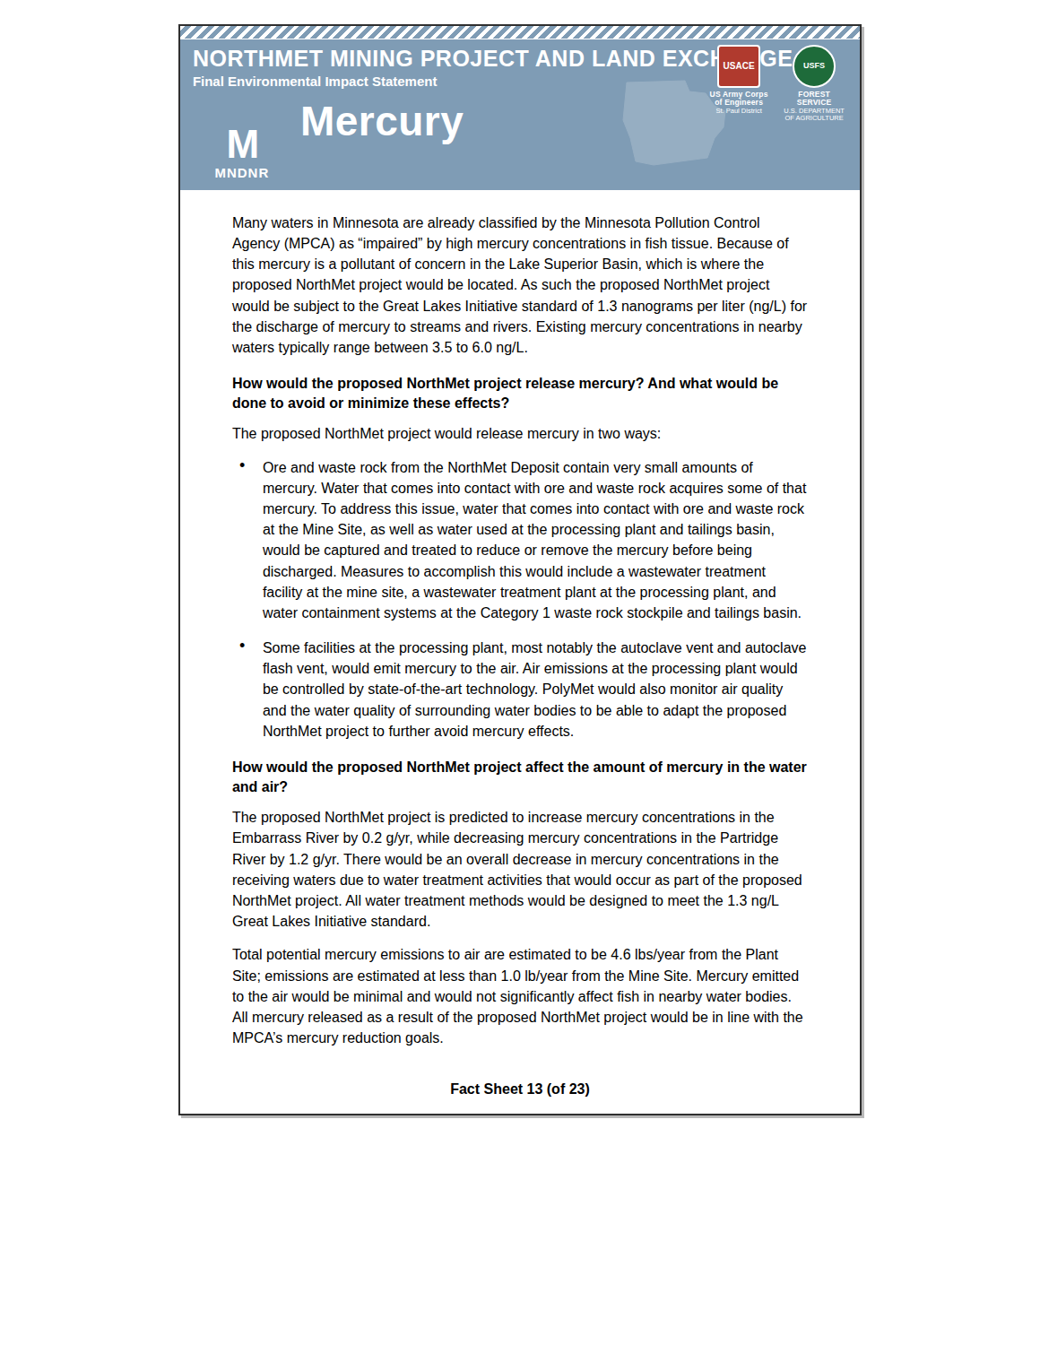USACE
US Army Corps
of Engineers
St. Paul District
USFS
FOREST SERVICE
U.S. DEPARTMENT OF AGRICULTURE
NorthMet Mining Project and Land Exchange
Final Environmental Impact Statement
Mercury
M
MNDNR
Many waters in Minnesota are already classified by the Minnesota Pollution Control Agency (MPCA) as “impaired” by high mercury concentrations in fish tissue. Because of this mercury is a pollutant of concern in the Lake Superior Basin, which is where the proposed NorthMet project would be located. As such the proposed NorthMet project would be subject to the Great Lakes Initiative standard of 1.3 nanograms per liter (ng/L) for the discharge of mercury to streams and rivers. Existing mercury concentrations in nearby waters typically range between 3.5 to 6.0 ng/L.
How would the proposed NorthMet project release mercury? And what would be done to avoid or minimize these effects?
The proposed NorthMet project would release mercury in two ways:
Ore and waste rock from the NorthMet Deposit contain very small amounts of mercury. Water that comes into contact with ore and waste rock acquires some of that mercury. To address this issue, water that comes into contact with ore and waste rock at the Mine Site, as well as water used at the processing plant and tailings basin, would be captured and treated to reduce or remove the mercury before being discharged. Measures to accomplish this would include a wastewater treatment facility at the mine site, a wastewater treatment plant at the processing plant, and water containment systems at the Category 1 waste rock stockpile and tailings basin.
Some facilities at the processing plant, most notably the autoclave vent and autoclave flash vent, would emit mercury to the air. Air emissions at the processing plant would be controlled by state-of-the-art technology. PolyMet would also monitor air quality and the water quality of surrounding water bodies to be able to adapt the proposed NorthMet project to further avoid mercury effects.
How would the proposed NorthMet project affect the amount of mercury in the water and air?
The proposed NorthMet project is predicted to increase mercury concentrations in the Embarrass River by 0.2 g/yr, while decreasing mercury concentrations in the Partridge River by 1.2 g/yr. There would be an overall decrease in mercury concentrations in the receiving waters due to water treatment activities that would occur as part of the proposed NorthMet project. All water treatment methods would be designed to meet the 1.3 ng/L Great Lakes Initiative standard.
Total potential mercury emissions to air are estimated to be 4.6 lbs/year from the Plant Site; emissions are estimated at less than 1.0 lb/year from the Mine Site. Mercury emitted to the air would be minimal and would not significantly affect fish in nearby water bodies. All mercury released as a result of the proposed NorthMet project would be in line with the MPCA’s mercury reduction goals.
Fact Sheet 13 (of 23)